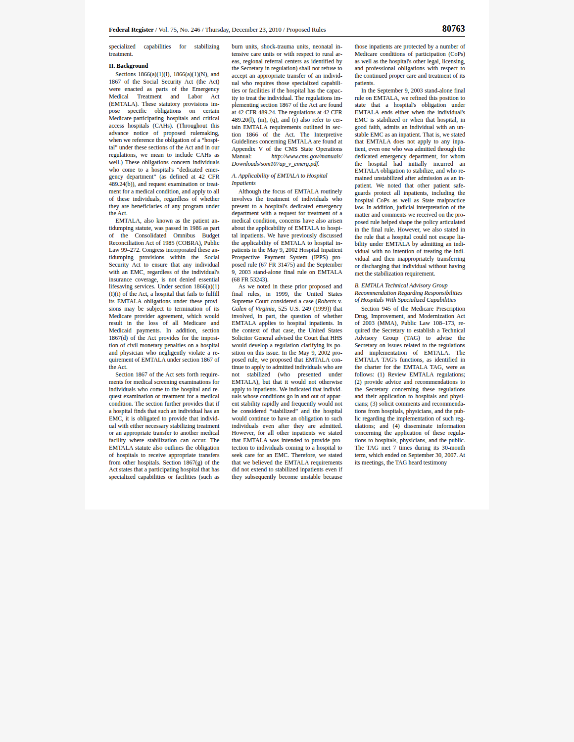Federal Register / Vol. 75, No. 246 / Thursday, December 23, 2010 / Proposed Rules
80763
specialized capabilities for stabilizing treatment.
II. Background
Sections 1866(a)(1)(I), 1866(a)(1)(N), and 1867 of the Social Security Act (the Act) were enacted as parts of the Emergency Medical Treatment and Labor Act (EMTALA). These statutory provisions impose specific obligations on certain Medicare-participating hospitals and critical access hospitals (CAHs). (Throughout this advance notice of proposed rulemaking, when we reference the obligation of a “hospital” under these sections of the Act and in our regulations, we mean to include CAHs as well.) These obligations concern individuals who come to a hospital's “dedicated emergency department” (as defined at 42 CFR 489.24(b)), and request examination or treatment for a medical condition, and apply to all of these individuals, regardless of whether they are beneficiaries of any program under the Act.
EMTALA, also known as the patient antidumping statute, was passed in 1986 as part of the Consolidated Omnibus Budget Reconciliation Act of 1985 (COBRA), Public Law 99–272. Congress incorporated these antidumping provisions within the Social Security Act to ensure that any individual with an EMC, regardless of the individual's insurance coverage, is not denied essential lifesaving services. Under section 1866(a)(1)(I)(i) of the Act, a hospital that fails to fulfill its EMTALA obligations under these provisions may be subject to termination of its Medicare provider agreement, which would result in the loss of all Medicare and Medicaid payments. In addition, section 1867(d) of the Act provides for the imposition of civil monetary penalties on a hospital and physician who negligently violate a requirement of EMTALA under section 1867 of the Act.
Section 1867 of the Act sets forth requirements for medical screening examinations for individuals who come to the hospital and request examination or treatment for a medical condition. The section further provides that if a hospital finds that such an individual has an EMC, it is obligated to provide that individual with either necessary stabilizing treatment or an appropriate transfer to another medical facility where stabilization can occur. The EMTALA statute also outlines the obligation of hospitals to receive appropriate transfers from other hospitals. Section 1867(g) of the Act states that a participating hospital that has specialized capabilities or facilities (such as burn units, shock-trauma units, neonatal intensive care units or with respect to rural areas, regional referral centers as identified by the Secretary in regulation) shall not refuse to accept an appropriate transfer of an individual who requires those specialized capabilities or facilities if the hospital has the capacity to treat the individual. The regulations implementing section 1867 of the Act are found at 42 CFR 489.24. The regulations at 42 CFR 489.20(l), (m), (q), and (r) also refer to certain EMTALA requirements outlined in section 1866 of the Act. The Interpretive Guidelines concerning EMTALA are found at Appendix V of the CMS State Operations Manual: http://www.cms.gov/manuals/ Downloads/som107ap_v_emerg.pdf.
A. Applicability of EMTALA to Hospital Inpatients
Although the focus of EMTALA routinely involves the treatment of individuals who present to a hospital's dedicated emergency department with a request for treatment of a medical condition, concerns have also arisen about the applicability of EMTALA to hospital inpatients. We have previously discussed the applicability of EMTALA to hospital inpatients in the May 9, 2002 Hospital Inpatient Prospective Payment System (IPPS) proposed rule (67 FR 31475) and the September 9, 2003 stand-alone final rule on EMTALA (68 FR 53243).
As we noted in these prior proposed and final rules, in 1999, the United States Supreme Court considered a case (Roberts v. Galen of Virginia, 525 U.S. 249 (1999)) that involved, in part, the question of whether EMTALA applies to hospital inpatients. In the context of that case, the United States Solicitor General advised the Court that HHS would develop a regulation clarifying its position on this issue. In the May 9, 2002 proposed rule, we proposed that EMTALA continue to apply to admitted individuals who are not stabilized (who presented under EMTALA), but that it would not otherwise apply to inpatients. We indicated that individuals whose conditions go in and out of apparent stability rapidly and frequently would not be considered “stabilized” and the hospital would continue to have an obligation to such individuals even after they are admitted. However, for all other inpatients we stated that EMTALA was intended to provide protection to individuals coming to a hospital to seek care for an EMC. Therefore, we stated that we believed the EMTALA requirements did not extend to stabilized inpatients even if they subsequently become unstable because those inpatients are protected by a number of Medicare conditions of participation (CoPs) as well as the hospital's other legal, licensing, and professional obligations with respect to the continued proper care and treatment of its patients.
In the September 9, 2003 stand-alone final rule on EMTALA, we refined this position to state that a hospital's obligation under EMTALA ends either when the individual's EMC is stabilized or when that hospital, in good faith, admits an individual with an unstable EMC as an inpatient. That is, we stated that EMTALA does not apply to any inpatient, even one who was admitted through the dedicated emergency department, for whom the hospital had initially incurred an EMTALA obligation to stabilize, and who remained unstabilized after admission as an inpatient. We noted that other patient safeguards protect all inpatients, including the hospital CoPs as well as State malpractice law. In addition, judicial interpretation of the matter and comments we received on the proposed rule helped shape the policy articulated in the final rule. However, we also stated in the rule that a hospital could not escape liability under EMTALA by admitting an individual with no intention of treating the individual and then inappropriately transferring or discharging that individual without having met the stabilization requirement.
B. EMTALA Technical Advisory Group Recommendation Regarding Responsibilities of Hospitals With Specialized Capabilities
Section 945 of the Medicare Prescription Drug, Improvement, and Modernization Act of 2003 (MMA), Public Law 108–173, required the Secretary to establish a Technical Advisory Group (TAG) to advise the Secretary on issues related to the regulations and implementation of EMTALA. The EMTALA TAG's functions, as identified in the charter for the EMTALA TAG, were as follows: (1) Review EMTALA regulations; (2) provide advice and recommendations to the Secretary concerning these regulations and their application to hospitals and physicians; (3) solicit comments and recommendations from hospitals, physicians, and the public regarding the implementation of such regulations; and (4) disseminate information concerning the application of these regulations to hospitals, physicians, and the public. The TAG met 7 times during its 30-month term, which ended on September 30, 2007. At its meetings, the TAG heard testimony